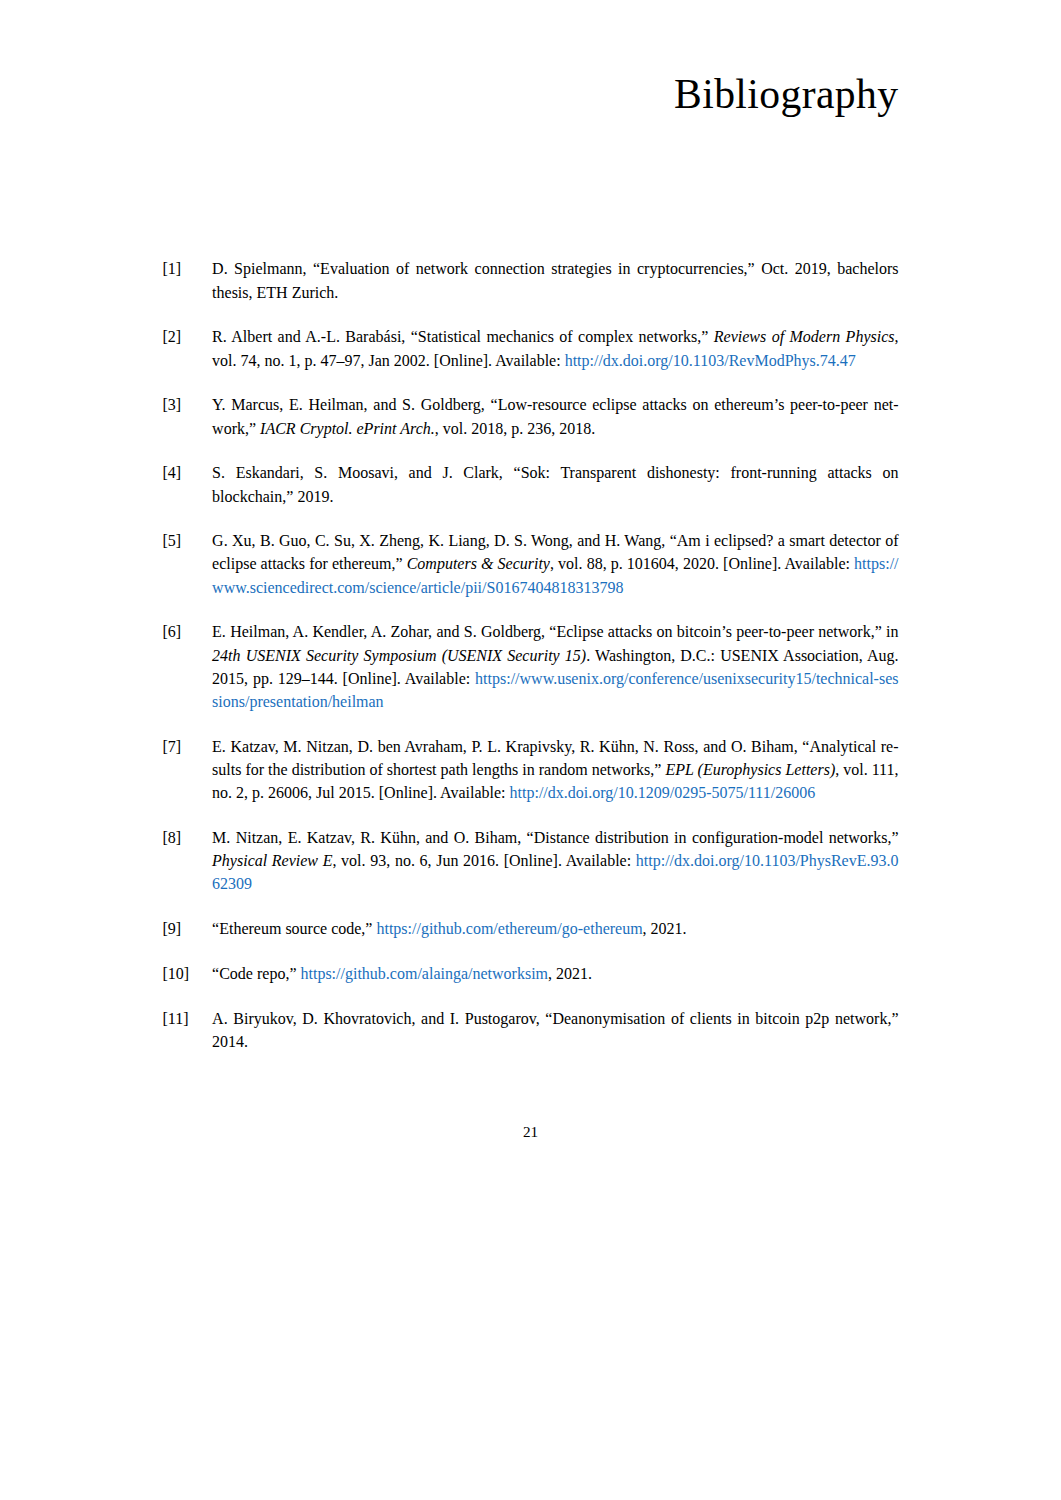Bibliography
[1] D. Spielmann, “Evaluation of network connection strategies in cryptocurrencies,” Oct. 2019, bachelors thesis, ETH Zurich.
[2] R. Albert and A.-L. Barabási, “Statistical mechanics of complex networks,” Reviews of Modern Physics, vol. 74, no. 1, p. 47–97, Jan 2002. [Online]. Available: http://dx.doi.org/10.1103/RevModPhys.74.47
[3] Y. Marcus, E. Heilman, and S. Goldberg, “Low-resource eclipse attacks on ethereum’s peer-to-peer network,” IACR Cryptol. ePrint Arch., vol. 2018, p. 236, 2018.
[4] S. Eskandari, S. Moosavi, and J. Clark, “Sok: Transparent dishonesty: front-running attacks on blockchain,” 2019.
[5] G. Xu, B. Guo, C. Su, X. Zheng, K. Liang, D. S. Wong, and H. Wang, “Am i eclipsed? a smart detector of eclipse attacks for ethereum,” Computers & Security, vol. 88, p. 101604, 2020. [Online]. Available: https://www.sciencedirect.com/science/article/pii/S0167404818313798
[6] E. Heilman, A. Kendler, A. Zohar, and S. Goldberg, “Eclipse attacks on bitcoin’s peer-to-peer network,” in 24th USENIX Security Symposium (USENIX Security 15). Washington, D.C.: USENIX Association, Aug. 2015, pp. 129–144. [Online]. Available: https://www.usenix.org/conference/usenixsecurity15/technical-sessions/presentation/heilman
[7] E. Katzav, M. Nitzan, D. ben Avraham, P. L. Krapivsky, R. Kühn, N. Ross, and O. Biham, “Analytical results for the distribution of shortest path lengths in random networks,” EPL (Europhysics Letters), vol. 111, no. 2, p. 26006, Jul 2015. [Online]. Available: http://dx.doi.org/10.1209/0295-5075/111/26006
[8] M. Nitzan, E. Katzav, R. Kühn, and O. Biham, “Distance distribution in configuration-model networks,” Physical Review E, vol. 93, no. 6, Jun 2016. [Online]. Available: http://dx.doi.org/10.1103/PhysRevE.93.062309
[9] “Ethereum source code,” https://github.com/ethereum/go-ethereum, 2021.
[10] “Code repo,” https://github.com/alainga/networksim, 2021.
[11] A. Biryukov, D. Khovratovich, and I. Pustogarov, “Deanonymisation of clients in bitcoin p2p network,” 2014.
21